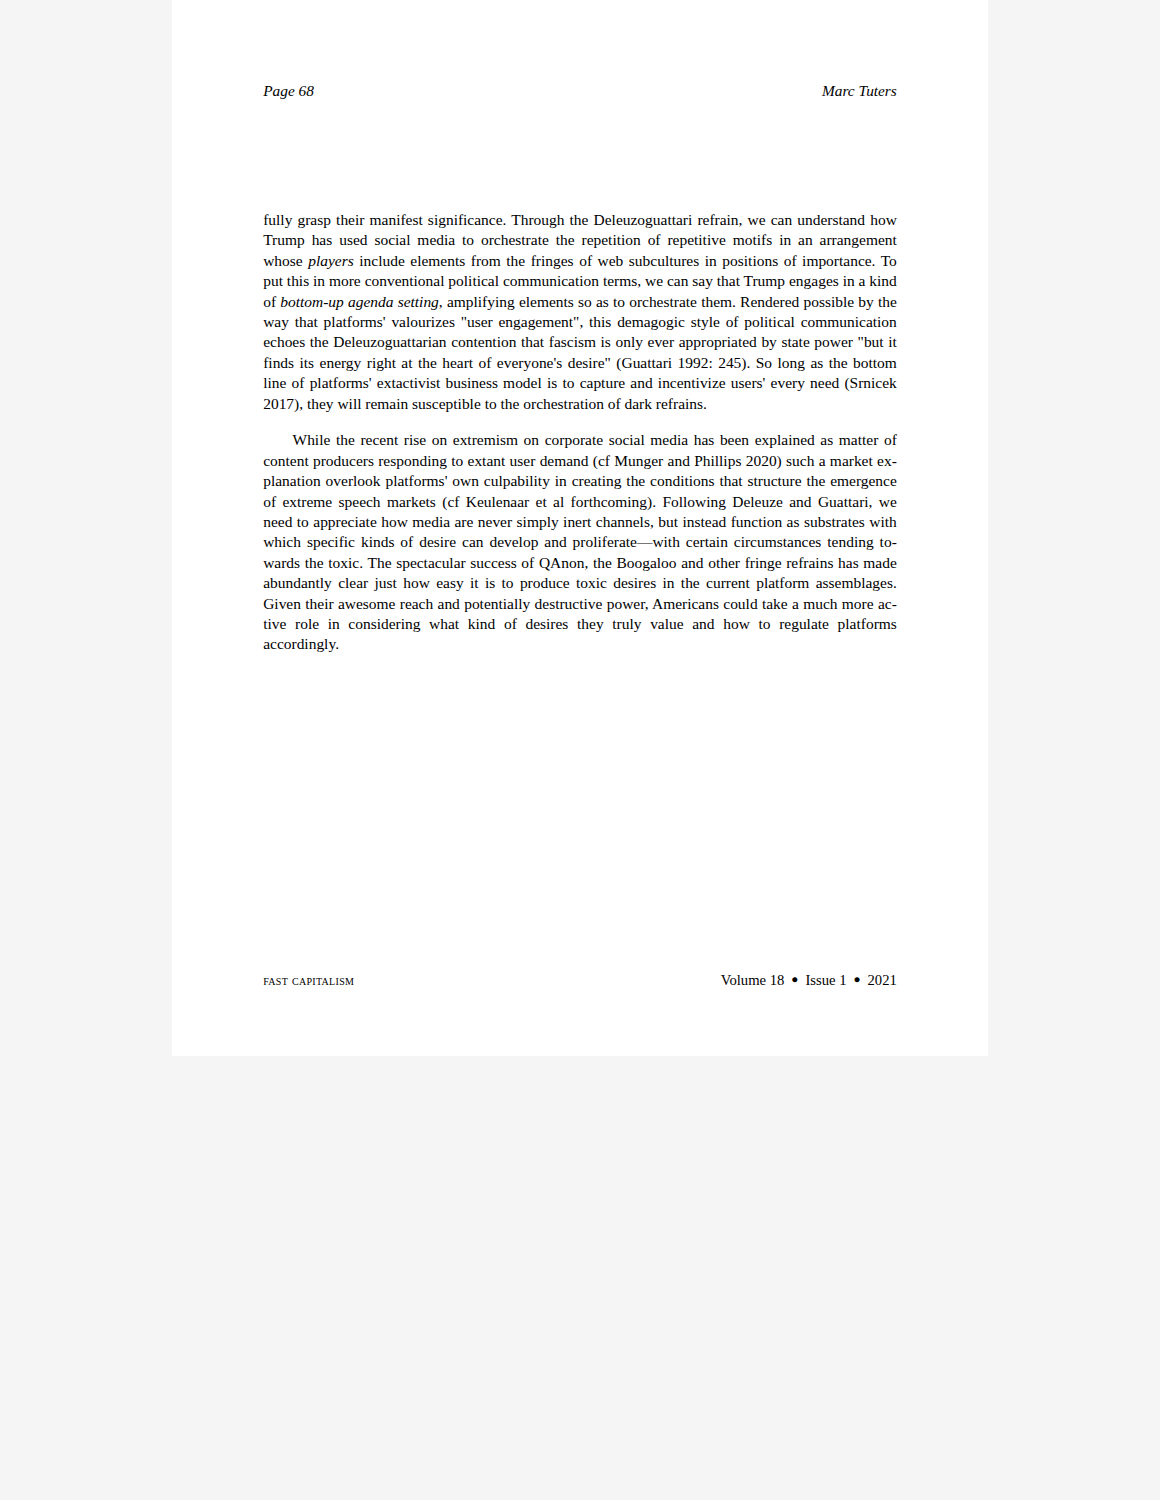Page 68 Marc Tuters
fully grasp their manifest significance. Through the Deleuzoguattari refrain, we can understand how Trump has used social media to orchestrate the repetition of repetitive motifs in an arrangement whose players include elements from the fringes of web subcultures in positions of importance. To put this in more conventional political communication terms, we can say that Trump engages in a kind of bottom-up agenda setting, amplifying elements so as to orchestrate them. Rendered possible by the way that platforms' valourizes "user engagement", this demagogic style of political communication echoes the Deleuzoguattarian contention that fascism is only ever appropriated by state power "but it finds its energy right at the heart of everyone's desire" (Guattari 1992: 245). So long as the bottom line of platforms' extactivist business model is to capture and incentivize users' every need (Srnicek 2017), they will remain susceptible to the orchestration of dark refrains.
While the recent rise on extremism on corporate social media has been explained as matter of content producers responding to extant user demand (cf Munger and Phillips 2020) such a market explanation overlook platforms' own culpability in creating the conditions that structure the emergence of extreme speech markets (cf Keulenaar et al forthcoming). Following Deleuze and Guattari, we need to appreciate how media are never simply inert channels, but instead function as substrates with which specific kinds of desire can develop and proliferate—with certain circumstances tending towards the toxic. The spectacular success of QAnon, the Boogaloo and other fringe refrains has made abundantly clear just how easy it is to produce toxic desires in the current platform assemblages. Given their awesome reach and potentially destructive power, Americans could take a much more active role in considering what kind of desires they truly value and how to regulate platforms accordingly.
fast capitalism Volume 18 ● Issue 1 ● 2021